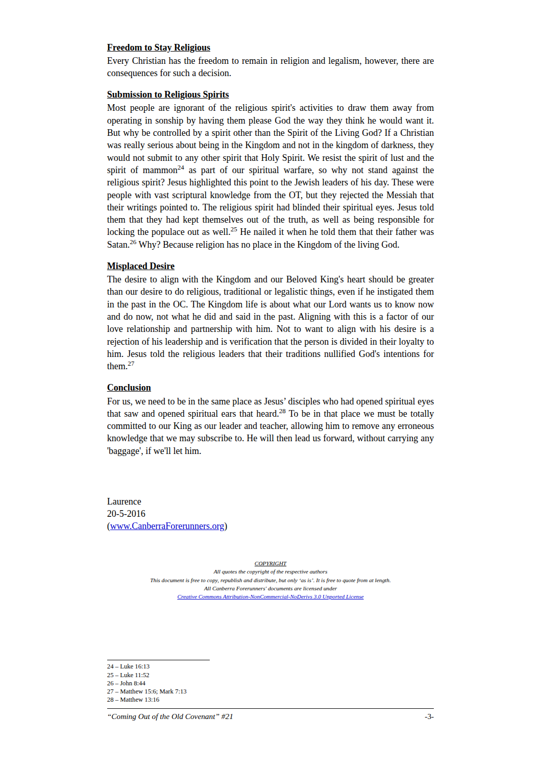Freedom to Stay Religious
Every Christian has the freedom to remain in religion and legalism, however, there are consequences for such a decision.
Submission to Religious Spirits
Most people are ignorant of the religious spirit's activities to draw them away from operating in sonship by having them please God the way they think he would want it. But why be controlled by a spirit other than the Spirit of the Living God? If a Christian was really serious about being in the Kingdom and not in the kingdom of darkness, they would not submit to any other spirit that Holy Spirit. We resist the spirit of lust and the spirit of mammon24 as part of our spiritual warfare, so why not stand against the religious spirit? Jesus highlighted this point to the Jewish leaders of his day. These were people with vast scriptural knowledge from the OT, but they rejected the Messiah that their writings pointed to. The religious spirit had blinded their spiritual eyes. Jesus told them that they had kept themselves out of the truth, as well as being responsible for locking the populace out as well.25 He nailed it when he told them that their father was Satan.26 Why? Because religion has no place in the Kingdom of the living God.
Misplaced Desire
The desire to align with the Kingdom and our Beloved King's heart should be greater than our desire to do religious, traditional or legalistic things, even if he instigated them in the past in the OC. The Kingdom life is about what our Lord wants us to know now and do now, not what he did and said in the past. Aligning with this is a factor of our love relationship and partnership with him. Not to want to align with his desire is a rejection of his leadership and is verification that the person is divided in their loyalty to him. Jesus told the religious leaders that their traditions nullified God's intentions for them.27
Conclusion
For us, we need to be in the same place as Jesus’ disciples who had opened spiritual eyes that saw and opened spiritual ears that heard.28 To be in that place we must be totally committed to our King as our leader and teacher, allowing him to remove any erroneous knowledge that we may subscribe to. He will then lead us forward, without carrying any 'baggage', if we'll let him.
Laurence
20-5-2016
(www.CanberraForerunners.org)
COPYRIGHT
All quotes the copyright of the respective authors
This document is free to copy, republish and distribute, but only ‘as is’. It is free to quote from at length.
All Canberra Forerunners' documents are licensed under
Creative Commons Attribution-NonCommercial-NoDerivs 3.0 Unported License
24 – Luke 16:13
25 – Luke 11:52
26 – John 8:44
27 – Matthew 15:6; Mark 7:13
28 – Matthew 13:16
“Coming Out of the Old Covenant” #21 -3-